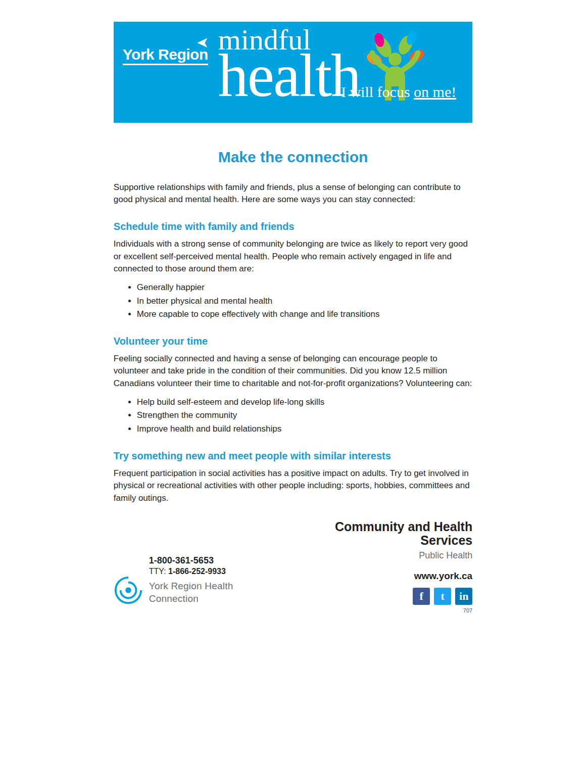➤ York Region
mindful
health
I will focus on me!
Make the connection
Supportive relationships with family and friends, plus a sense of belonging can contribute to good physical and mental health. Here are some ways you can stay connected:
Schedule time with family and friends
Individuals with a strong sense of community belonging are twice as likely to report very good or excellent self-perceived mental health. People who remain actively engaged in life and connected to those around them are:
Generally happier
In better physical and mental health
More capable to cope effectively with change and life transitions
Volunteer your time
Feeling socially connected and having a sense of belonging can encourage people to volunteer and take pride in the condition of their communities. Did you know 12.5 million Canadians volunteer their time to charitable and not-for-profit organizations? Volunteering can:
Help build self-esteem and develop life-long skills
Strengthen the community
Improve health and build relationships
Try something new and meet people with similar interests
Frequent participation in social activities has a positive impact on adults. Try to get involved in physical or recreational activities with other people including: sports, hobbies, committees and family outings.
1-800-361-5653
TTY: 1-866-252-9933
York Region Health Connection
Community and Health Services
Public Health
www.york.ca
f t in
707